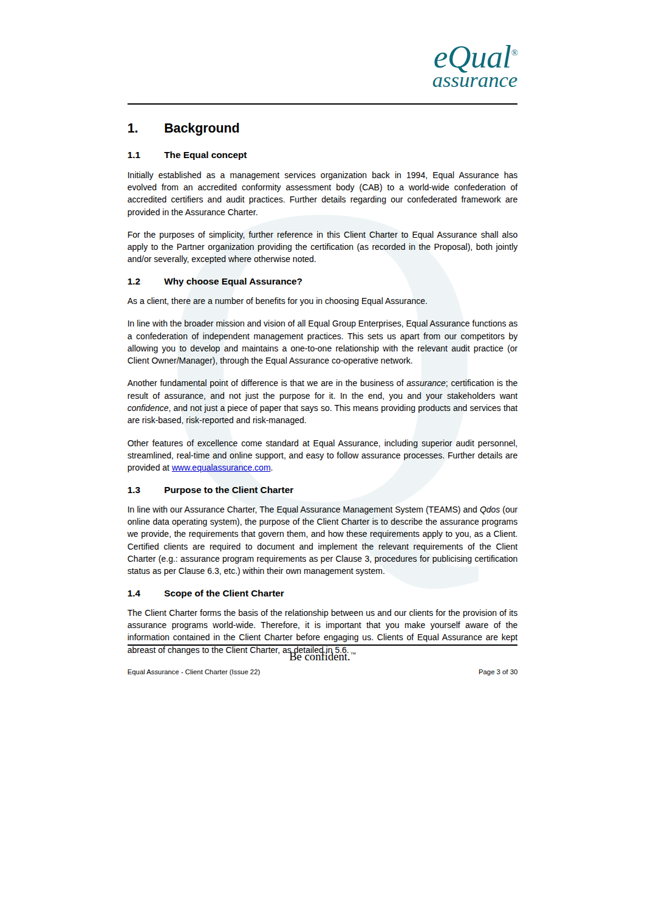Q
e Qual®
assurance
1. Background
1.1 The Equal concept
Initially established as a management services organization back in 1994, Equal Assurance has evolved from an accredited conformity assessment body (CAB) to a world-wide confederation of accredited certifiers and audit practices. Further details regarding our confederated framework are provided in the Assurance Charter.
For the purposes of simplicity, further reference in this Client Charter to Equal Assurance shall also apply to the Partner organization providing the certification (as recorded in the Proposal), both jointly and/or severally, excepted where otherwise noted.
1.2 Why choose Equal Assurance?
As a client, there are a number of benefits for you in choosing Equal Assurance.
In line with the broader mission and vision of all Equal Group Enterprises, Equal Assurance functions as a confederation of independent management practices. This sets us apart from our competitors by allowing you to develop and maintains a one-to-one relationship with the relevant audit practice (or Client Owner/Manager), through the Equal Assurance co-operative network.
Another fundamental point of difference is that we are in the business of assurance; certification is the result of assurance, and not just the purpose for it. In the end, you and your stakeholders want confidence, and not just a piece of paper that says so. This means providing products and services that are risk-based, risk-reported and risk-managed.
Other features of excellence come standard at Equal Assurance, including superior audit personnel, streamlined, real-time and online support, and easy to follow assurance processes. Further details are provided at www.equalassurance.com.
1.3 Purpose to the Client Charter
In line with our Assurance Charter, The Equal Assurance Management System (TEAMS) and Qdos (our online data operating system), the purpose of the Client Charter is to describe the assurance programs we provide, the requirements that govern them, and how these requirements apply to you, as a Client. Certified clients are required to document and implement the relevant requirements of the Client Charter (e.g.: assurance program requirements as per Clause 3, procedures for publicising certification status as per Clause 6.3, etc.) within their own management system.
1.4 Scope of the Client Charter
The Client Charter forms the basis of the relationship between us and our clients for the provision of its assurance programs world-wide. Therefore, it is important that you make yourself aware of the information contained in the Client Charter before engaging us. Clients of Equal Assurance are kept abreast of changes to the Client Charter, as detailed in 5.6.
Be confident.™
Equal Assurance - Client Charter (Issue 22) Page 3 of 30